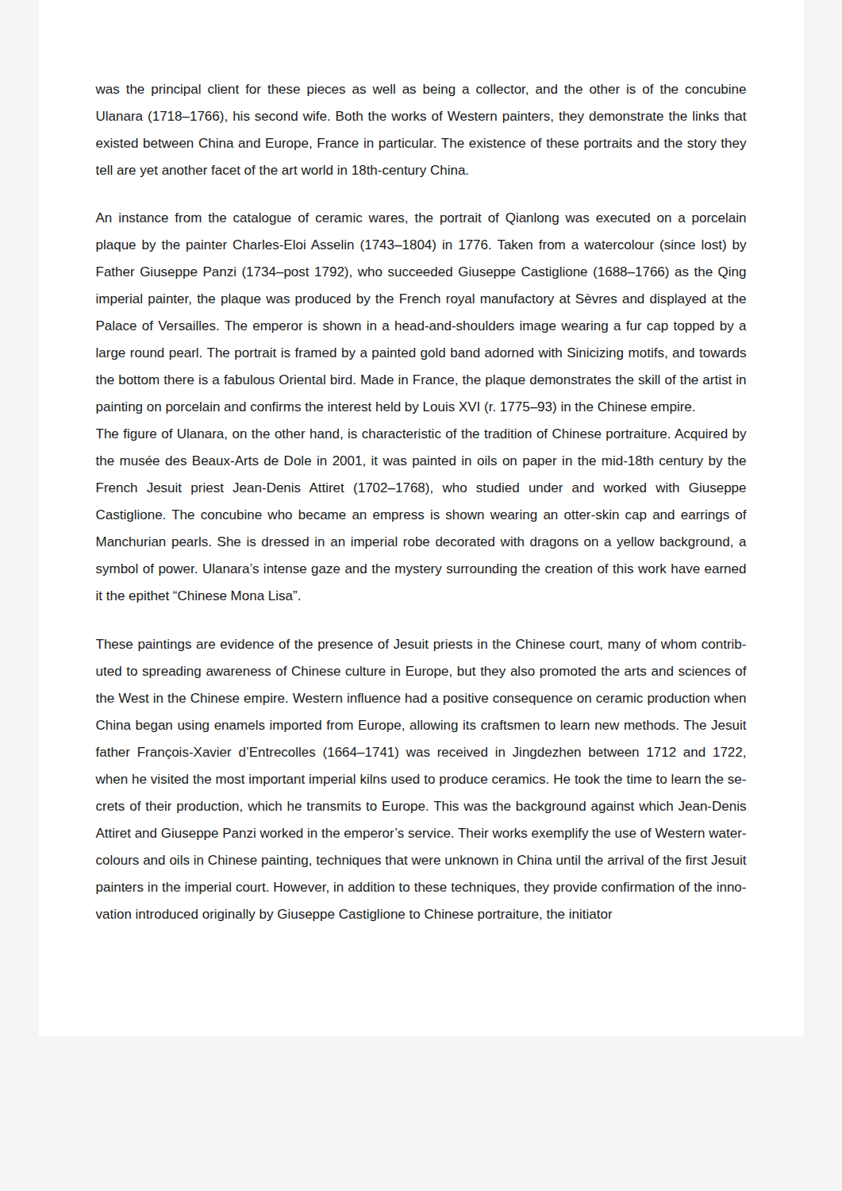was the principal client for these pieces as well as being a collector, and the other is of the concubine Ulanara (1718–1766), his second wife. Both the works of Western painters, they demonstrate the links that existed between China and Europe, France in particular. The existence of these portraits and the story they tell are yet another facet of the art world in 18th-century China.
An instance from the catalogue of ceramic wares, the portrait of Qianlong was executed on a porcelain plaque by the painter Charles-Eloi Asselin (1743–1804) in 1776. Taken from a watercolour (since lost) by Father Giuseppe Panzi (1734–post 1792), who succeeded Giuseppe Castiglione (1688–1766) as the Qing imperial painter, the plaque was produced by the French royal manufactory at Sèvres and displayed at the Palace of Versailles. The emperor is shown in a head-and-shoulders image wearing a fur cap topped by a large round pearl. The portrait is framed by a painted gold band adorned with Sinicizing motifs, and towards the bottom there is a fabulous Oriental bird. Made in France, the plaque demonstrates the skill of the artist in painting on porcelain and confirms the interest held by Louis XVI (r. 1775–93) in the Chinese empire.
The figure of Ulanara, on the other hand, is characteristic of the tradition of Chinese portraiture. Acquired by the musée des Beaux-Arts de Dole in 2001, it was painted in oils on paper in the mid-18th century by the French Jesuit priest Jean-Denis Attiret (1702–1768), who studied under and worked with Giuseppe Castiglione. The concubine who became an empress is shown wearing an otter-skin cap and earrings of Manchurian pearls. She is dressed in an imperial robe decorated with dragons on a yellow background, a symbol of power. Ulanara’s intense gaze and the mystery surrounding the creation of this work have earned it the epithet “Chinese Mona Lisa”.
These paintings are evidence of the presence of Jesuit priests in the Chinese court, many of whom contributed to spreading awareness of Chinese culture in Europe, but they also promoted the arts and sciences of the West in the Chinese empire. Western influence had a positive consequence on ceramic production when China began using enamels imported from Europe, allowing its craftsmen to learn new methods. The Jesuit father François-Xavier d’Entrecolles (1664–1741) was received in Jingdezhen between 1712 and 1722, when he visited the most important imperial kilns used to produce ceramics. He took the time to learn the secrets of their production, which he transmits to Europe. This was the background against which Jean-Denis Attiret and Giuseppe Panzi worked in the emperor’s service. Their works exemplify the use of Western watercolours and oils in Chinese painting, techniques that were unknown in China until the arrival of the first Jesuit painters in the imperial court. However, in addition to these techniques, they provide confirmation of the innovation introduced originally by Giuseppe Castiglione to Chinese portraiture, the initiator